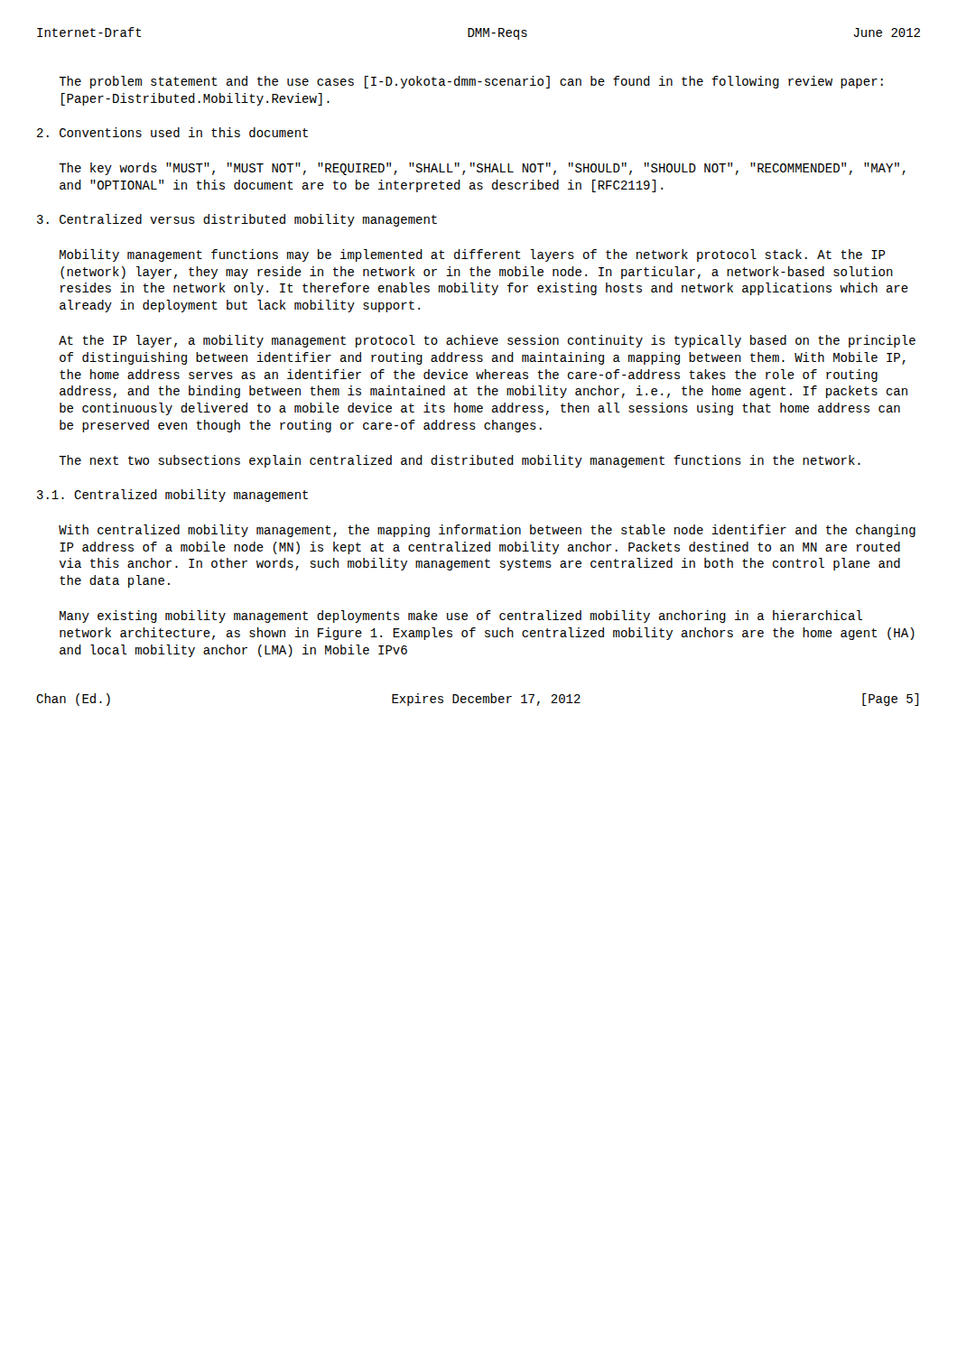Internet-Draft DMM-Reqs June 2012
The problem statement and the use cases [I-D.yokota-dmm-scenario] can be found in the following review paper: [Paper-Distributed.Mobility.Review].
2. Conventions used in this document
The key words "MUST", "MUST NOT", "REQUIRED", "SHALL","SHALL NOT", "SHOULD", "SHOULD NOT", "RECOMMENDED", "MAY", and "OPTIONAL" in this document are to be interpreted as described in [RFC2119].
3. Centralized versus distributed mobility management
Mobility management functions may be implemented at different layers of the network protocol stack. At the IP (network) layer, they may reside in the network or in the mobile node. In particular, a network-based solution resides in the network only. It therefore enables mobility for existing hosts and network applications which are already in deployment but lack mobility support.
At the IP layer, a mobility management protocol to achieve session continuity is typically based on the principle of distinguishing between identifier and routing address and maintaining a mapping between them. With Mobile IP, the home address serves as an identifier of the device whereas the care-of-address takes the role of routing address, and the binding between them is maintained at the mobility anchor, i.e., the home agent. If packets can be continuously delivered to a mobile device at its home address, then all sessions using that home address can be preserved even though the routing or care-of address changes.
The next two subsections explain centralized and distributed mobility management functions in the network.
3.1. Centralized mobility management
With centralized mobility management, the mapping information between the stable node identifier and the changing IP address of a mobile node (MN) is kept at a centralized mobility anchor. Packets destined to an MN are routed via this anchor. In other words, such mobility management systems are centralized in both the control plane and the data plane.
Many existing mobility management deployments make use of centralized mobility anchoring in a hierarchical network architecture, as shown in Figure 1. Examples of such centralized mobility anchors are the home agent (HA) and local mobility anchor (LMA) in Mobile IPv6
Chan (Ed.) Expires December 17, 2012 [Page 5]